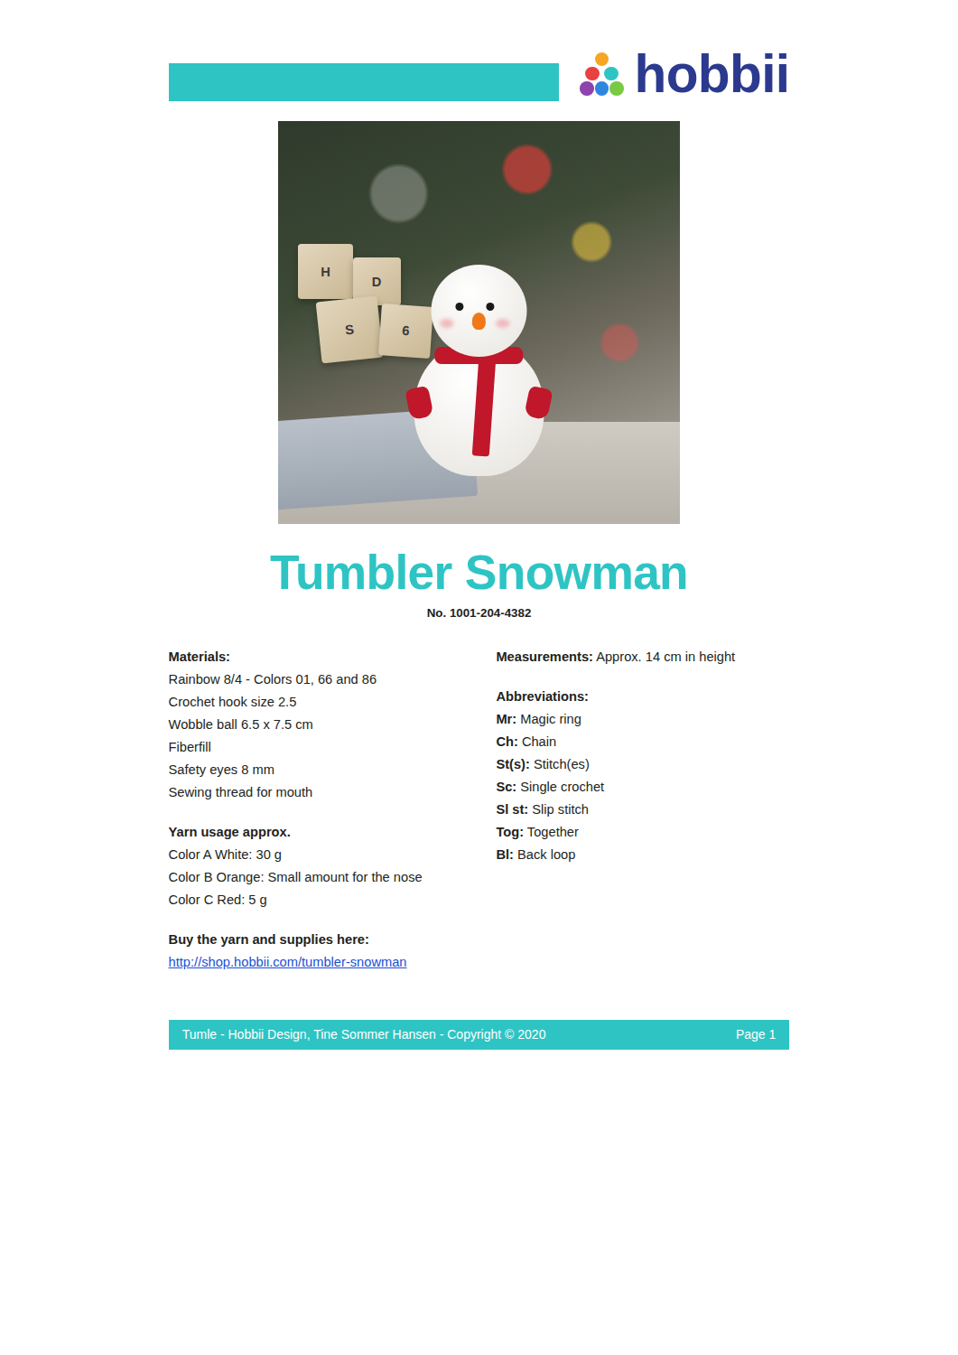hobbii
H
D
S
6
Tumbler Snowman
No. 1001-204-4382
Materials:
Rainbow 8/4 - Colors 01, 66 and 86
Crochet hook size 2.5
Wobble ball 6.5 x 7.5 cm
Fiberfill
Safety eyes 8 mm
Sewing thread for mouth
Yarn usage approx.
Color A White: 30 g
Color B Orange: Small amount for the nose
Color C Red: 5 g
Buy the yarn and supplies here:
http://shop.hobbii.com/tumbler-snowman
Measurements: Approx. 14 cm in height
Abbreviations:
Mr: Magic ring
Ch: Chain
St(s): Stitch(es)
Sc: Single crochet
Sl st: Slip stitch
Tog: Together
Bl: Back loop
Tumle - Hobbii Design, Tine Sommer Hansen - Copyright © 2020 Page 1